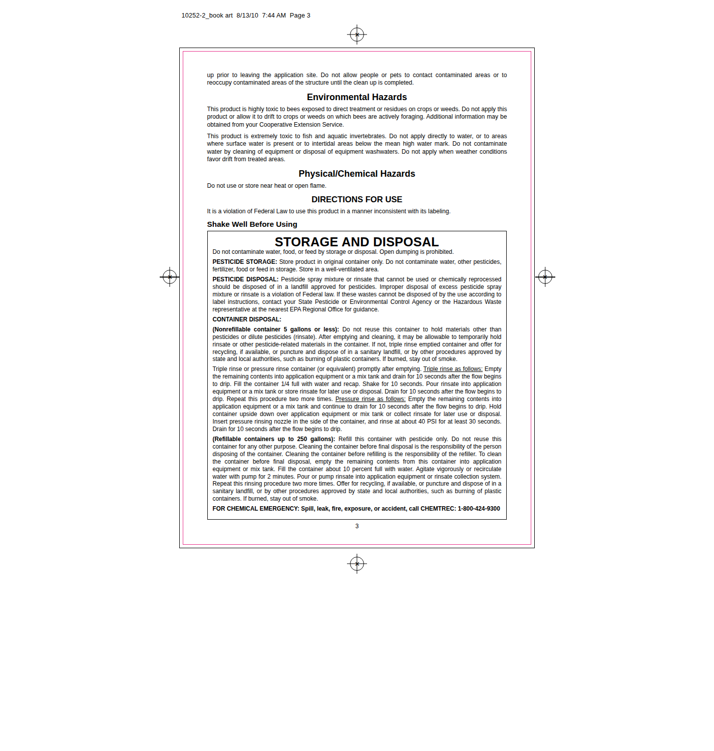10252-2_book art 8/13/10 7:44 AM Page 3
✕
✕
✕
up prior to leaving the application site. Do not allow people or pets to contact contaminated areas or to reoccupy contaminated areas of the structure until the clean up is completed.
Environmental Hazards
This product is highly toxic to bees exposed to direct treatment or residues on crops or weeds. Do not apply this product or allow it to drift to crops or weeds on which bees are actively foraging. Additional information may be obtained from your Cooperative Extension Service.
This product is extremely toxic to fish and aquatic invertebrates. Do not apply directly to water, or to areas where surface water is present or to intertidal areas below the mean high water mark. Do not contaminate water by cleaning of equipment or disposal of equipment washwaters. Do not apply when weather conditions favor drift from treated areas.
Physical/Chemical Hazards
Do not use or store near heat or open flame.
DIRECTIONS FOR USE
It is a violation of Federal Law to use this product in a manner inconsistent with its labeling.
Shake Well Before Using
STORAGE AND DISPOSAL
Do not contaminate water, food, or feed by storage or disposal. Open dumping is prohibited.
PESTICIDE STORAGE: Store product in original container only. Do not contaminate water, other pesticides, fertilizer, food or feed in storage. Store in a well-ventilated area.
PESTICIDE DISPOSAL: Pesticide spray mixture or rinsate that cannot be used or chemically reprocessed should be disposed of in a landfill approved for pesticides. Improper disposal of excess pesticide spray mixture or rinsate is a violation of Federal law. If these wastes cannot be disposed of by the use according to label instructions, contact your State Pesticide or Environmental Control Agency or the Hazardous Waste representative at the nearest EPA Regional Office for guidance.
CONTAINER DISPOSAL:
(Nonrefillable container 5 gallons or less): Do not reuse this container to hold materials other than pesticides or dilute pesticides (rinsate). After emptying and cleaning, it may be allowable to temporarily hold rinsate or other pesticide-related materials in the container. If not, triple rinse emptied container and offer for recycling, if available, or puncture and dispose of in a sanitary landfill, or by other procedures approved by state and local authorities, such as burning of plastic containers. If burned, stay out of smoke.
Triple rinse or pressure rinse container (or equivalent) promptly after emptying. Triple rinse as follows: Empty the remaining contents into application equipment or a mix tank and drain for 10 seconds after the flow begins to drip. Fill the container 1/4 full with water and recap. Shake for 10 seconds. Pour rinsate into application equipment or a mix tank or store rinsate for later use or disposal. Drain for 10 seconds after the flow begins to drip. Repeat this procedure two more times. Pressure rinse as follows: Empty the remaining contents into application equipment or a mix tank and continue to drain for 10 seconds after the flow begins to drip. Hold container upside down over application equipment or mix tank or collect rinsate for later use or disposal. Insert pressure rinsing nozzle in the side of the container, and rinse at about 40 PSI for at least 30 seconds. Drain for 10 seconds after the flow begins to drip.
(Refillable containers up to 250 gallons): Refill this container with pesticide only. Do not reuse this container for any other purpose. Cleaning the container before final disposal is the responsibility of the person disposing of the container. Cleaning the container before refilling is the responsibility of the refiller. To clean the container before final disposal, empty the remaining contents from this container into application equipment or mix tank. Fill the container about 10 percent full with water. Agitate vigorously or recirculate water with pump for 2 minutes. Pour or pump rinsate into application equipment or rinsate collection system. Repeat this rinsing procedure two more times. Offer for recycling, if available, or puncture and dispose of in a sanitary landfill, or by other procedures approved by state and local authorities, such as burning of plastic containers. If burned, stay out of smoke.
FOR CHEMICAL EMERGENCY: Spill, leak, fire, exposure, or accident, call CHEMTREC: 1-800-424-9300
3
✕